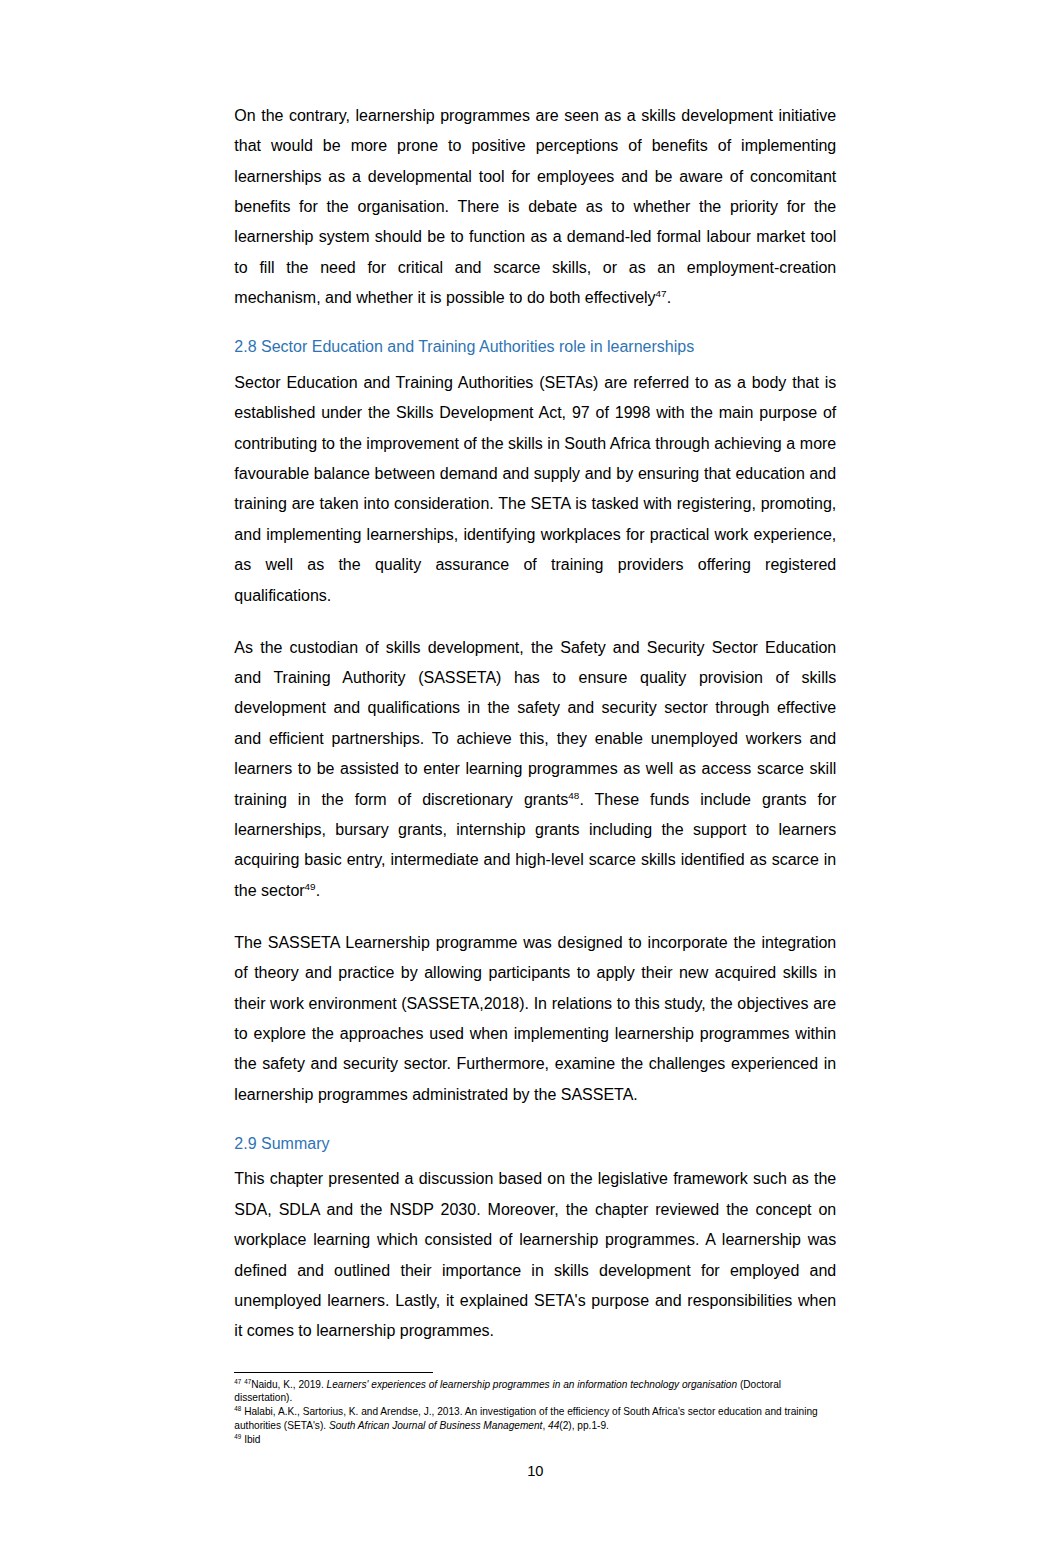On the contrary, learnership programmes are seen as a skills development initiative that would be more prone to positive perceptions of benefits of implementing learnerships as a developmental tool for employees and be aware of concomitant benefits for the organisation. There is debate as to whether the priority for the learnership system should be to function as a demand-led formal labour market tool to fill the need for critical and scarce skills, or as an employment-creation mechanism, and whether it is possible to do both effectively47.
2.8 Sector Education and Training Authorities role in learnerships
Sector Education and Training Authorities (SETAs) are referred to as a body that is established under the Skills Development Act, 97 of 1998 with the main purpose of contributing to the improvement of the skills in South Africa through achieving a more favourable balance between demand and supply and by ensuring that education and training are taken into consideration. The SETA is tasked with registering, promoting, and implementing learnerships, identifying workplaces for practical work experience, as well as the quality assurance of training providers offering registered qualifications.
As the custodian of skills development, the Safety and Security Sector Education and Training Authority (SASSETA) has to ensure quality provision of skills development and qualifications in the safety and security sector through effective and efficient partnerships. To achieve this, they enable unemployed workers and learners to be assisted to enter learning programmes as well as access scarce skill training in the form of discretionary grants48. These funds include grants for learnerships, bursary grants, internship grants including the support to learners acquiring basic entry, intermediate and high-level scarce skills identified as scarce in the sector49.
The SASSETA Learnership programme was designed to incorporate the integration of theory and practice by allowing participants to apply their new acquired skills in their work environment (SASSETA,2018). In relations to this study, the objectives are to explore the approaches used when implementing learnership programmes within the safety and security sector. Furthermore, examine the challenges experienced in learnership programmes administrated by the SASSETA.
2.9 Summary
This chapter presented a discussion based on the legislative framework such as the SDA, SDLA and the NSDP 2030. Moreover, the chapter reviewed the concept on workplace learning which consisted of learnership programmes. A learnership was defined and outlined their importance in skills development for employed and unemployed learners. Lastly, it explained SETA's purpose and responsibilities when it comes to learnership programmes.
47 47Naidu, K., 2019. Learners' experiences of learnership programmes in an information technology organisation (Doctoral dissertation).
48 Halabi, A.K., Sartorius, K. and Arendse, J., 2013. An investigation of the efficiency of South Africa's sector education and training authorities (SETA's). South African Journal of Business Management, 44(2), pp.1-9.
49 Ibid
10